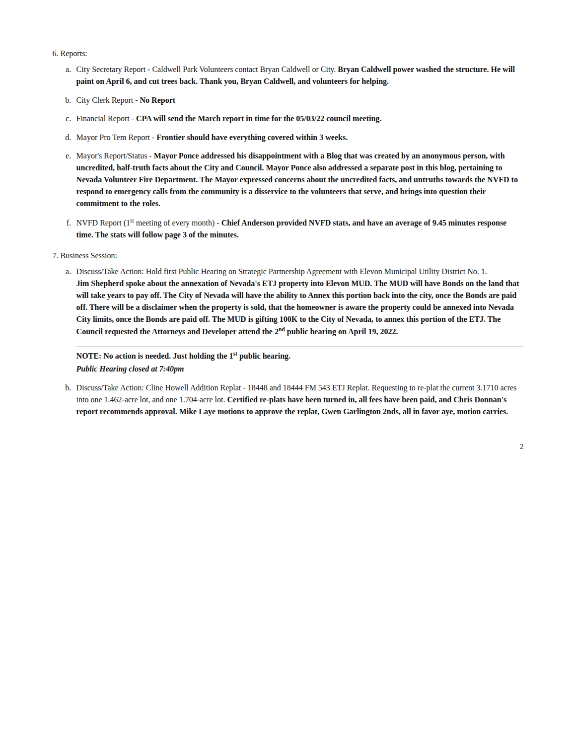6. Reports:
City Secretary Report - Caldwell Park Volunteers contact Bryan Caldwell or City. Bryan Caldwell power washed the structure. He will paint on April 6, and cut trees back. Thank you, Bryan Caldwell, and volunteers for helping.
City Clerk Report - No Report
Financial Report - CPA will send the March report in time for the 05/03/22 council meeting.
Mayor Pro Tem Report - Frontier should have everything covered within 3 weeks.
Mayor's Report/Status - Mayor Ponce addressed his disappointment with a Blog that was created by an anonymous person, with uncredited, half-truth facts about the City and Council. Mayor Ponce also addressed a separate post in this blog, pertaining to Nevada Volunteer Fire Department. The Mayor expressed concerns about the uncredited facts, and untruths towards the NVFD to respond to emergency calls from the community is a disservice to the volunteers that serve, and brings into question their commitment to the roles.
NVFD Report (1st meeting of every month) - Chief Anderson provided NVFD stats, and have an average of 9.45 minutes response time. The stats will follow page 3 of the minutes.
7. Business Session:
Discuss/Take Action: Hold first Public Hearing on Strategic Partnership Agreement with Elevon Municipal Utility District No. 1.
Jim Shepherd spoke about the annexation of Nevada's ETJ property into Elevon MUD. The MUD will have Bonds on the land that will take years to pay off. The City of Nevada will have the ability to Annex this portion back into the city, once the Bonds are paid off. There will be a disclaimer when the property is sold, that the homeowner is aware the property could be annexed into Nevada City limits, once the Bonds are paid off. The MUD is gifting 100K to the City of Nevada, to annex this portion of the ETJ. The Council requested the Attorneys and Developer attend the 2nd public hearing on April 19, 2022.
NOTE: No action is needed. Just holding the 1st public hearing.
Public Hearing closed at 7:40pm
Discuss/Take Action: Cline Howell Addition Replat - 18448 and 18444 FM 543 ETJ Replat. Requesting to re-plat the current 3.1710 acres into one 1.462-acre lot, and one 1.704-acre lot. Certified re-plats have been turned in, all fees have been paid, and Chris Donnan's report recommends approval. Mike Laye motions to approve the replat, Gwen Garlington 2nds, all in favor aye, motion carries.
2